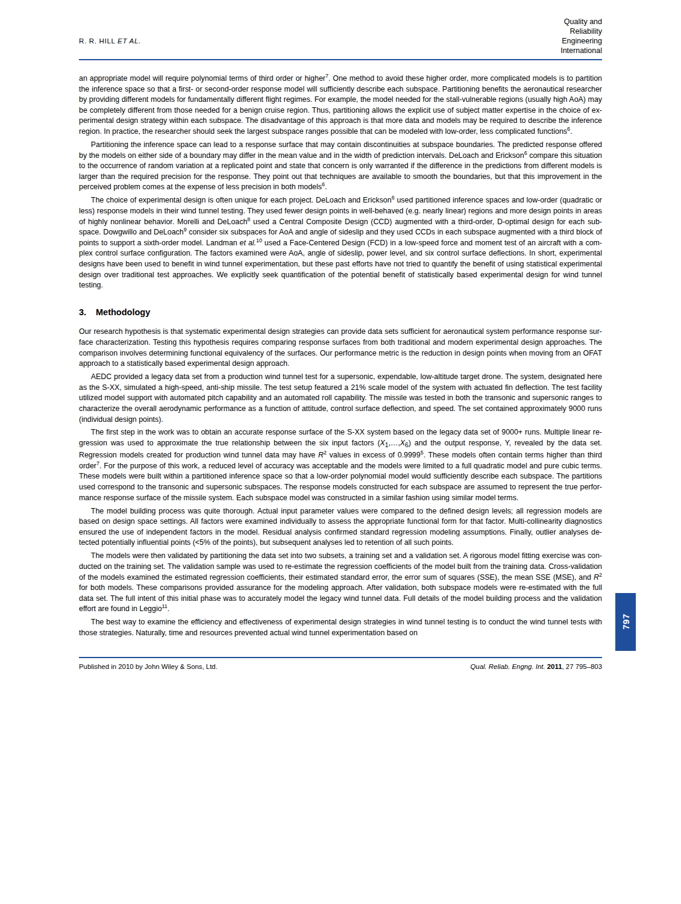R. R. HILL ET AL.
Quality and
Reliability
Engineering
International
an appropriate model will require polynomial terms of third order or higher7. One method to avoid these higher order, more complicated models is to partition the inference space so that a first- or second-order response model will sufficiently describe each subspace. Partitioning benefits the aeronautical researcher by providing different models for fundamentally different flight regimes. For example, the model needed for the stall-vulnerable regions (usually high AoA) may be completely different from those needed for a benign cruise region. Thus, partitioning allows the explicit use of subject matter expertise in the choice of experimental design strategy within each subspace. The disadvantage of this approach is that more data and models may be required to describe the inference region. In practice, the researcher should seek the largest subspace ranges possible that can be modeled with low-order, less complicated functions6.
Partitioning the inference space can lead to a response surface that may contain discontinuities at subspace boundaries. The predicted response offered by the models on either side of a boundary may differ in the mean value and in the width of prediction intervals. DeLoach and Erickson6 compare this situation to the occurrence of random variation at a replicated point and state that concern is only warranted if the difference in the predictions from different models is larger than the required precision for the response. They point out that techniques are available to smooth the boundaries, but that this improvement in the perceived problem comes at the expense of less precision in both models6.
The choice of experimental design is often unique for each project. DeLoach and Erickson6 used partitioned inference spaces and low-order (quadratic or less) response models in their wind tunnel testing. They used fewer design points in well-behaved (e.g. nearly linear) regions and more design points in areas of highly nonlinear behavior. Morelli and DeLoach8 used a Central Composite Design (CCD) augmented with a third-order, D-optimal design for each subspace. Dowgwillo and DeLoach9 consider six subspaces for AoA and angle of sideslip and they used CCDs in each subspace augmented with a third block of points to support a sixth-order model. Landman et al.10 used a Face-Centered Design (FCD) in a low-speed force and moment test of an aircraft with a complex control surface configuration. The factors examined were AoA, angle of sideslip, power level, and six control surface deflections. In short, experimental designs have been used to benefit in wind tunnel experimentation, but these past efforts have not tried to quantify the benefit of using statistical experimental design over traditional test approaches. We explicitly seek quantification of the potential benefit of statistically based experimental design for wind tunnel testing.
3. Methodology
Our research hypothesis is that systematic experimental design strategies can provide data sets sufficient for aeronautical system performance response surface characterization. Testing this hypothesis requires comparing response surfaces from both traditional and modern experimental design approaches. The comparison involves determining functional equivalency of the surfaces. Our performance metric is the reduction in design points when moving from an OFAT approach to a statistically based experimental design approach.
AEDC provided a legacy data set from a production wind tunnel test for a supersonic, expendable, low-altitude target drone. The system, designated here as the S-XX, simulated a high-speed, anti-ship missile. The test setup featured a 21% scale model of the system with actuated fin deflection. The test facility utilized model support with automated pitch capability and an automated roll capability. The missile was tested in both the transonic and supersonic ranges to characterize the overall aerodynamic performance as a function of attitude, control surface deflection, and speed. The set contained approximately 9000 runs (individual design points).
The first step in the work was to obtain an accurate response surface of the S-XX system based on the legacy data set of 9000+ runs. Multiple linear regression was used to approximate the true relationship between the six input factors (X1,…,X6) and the output response, Y, revealed by the data set. Regression models created for production wind tunnel data may have R2 values in excess of 0.99995. These models often contain terms higher than third order7. For the purpose of this work, a reduced level of accuracy was acceptable and the models were limited to a full quadratic model and pure cubic terms. These models were built within a partitioned inference space so that a low-order polynomial model would sufficiently describe each subspace. The partitions used correspond to the transonic and supersonic subspaces. The response models constructed for each subspace are assumed to represent the true performance response surface of the missile system. Each subspace model was constructed in a similar fashion using similar model terms.
The model building process was quite thorough. Actual input parameter values were compared to the defined design levels; all regression models are based on design space settings. All factors were examined individually to assess the appropriate functional form for that factor. Multi-collinearity diagnostics ensured the use of independent factors in the model. Residual analysis confirmed standard regression modeling assumptions. Finally, outlier analyses detected potentially influential points (<5% of the points), but subsequent analyses led to retention of all such points.
The models were then validated by partitioning the data set into two subsets, a training set and a validation set. A rigorous model fitting exercise was conducted on the training set. The validation sample was used to re-estimate the regression coefficients of the model built from the training data. Cross-validation of the models examined the estimated regression coefficients, their estimated standard error, the error sum of squares (SSE), the mean SSE (MSE), and R2 for both models. These comparisons provided assurance for the modeling approach. After validation, both subspace models were re-estimated with the full data set. The full intent of this initial phase was to accurately model the legacy wind tunnel data. Full details of the model building process and the validation effort are found in Leggio11.
The best way to examine the efficiency and effectiveness of experimental design strategies in wind tunnel testing is to conduct the wind tunnel tests with those strategies. Naturally, time and resources prevented actual wind tunnel experimentation based on
797
Published in 2010 by John Wiley & Sons, Ltd.
Qual. Reliab. Engng. Int. 2011, 27 795–803